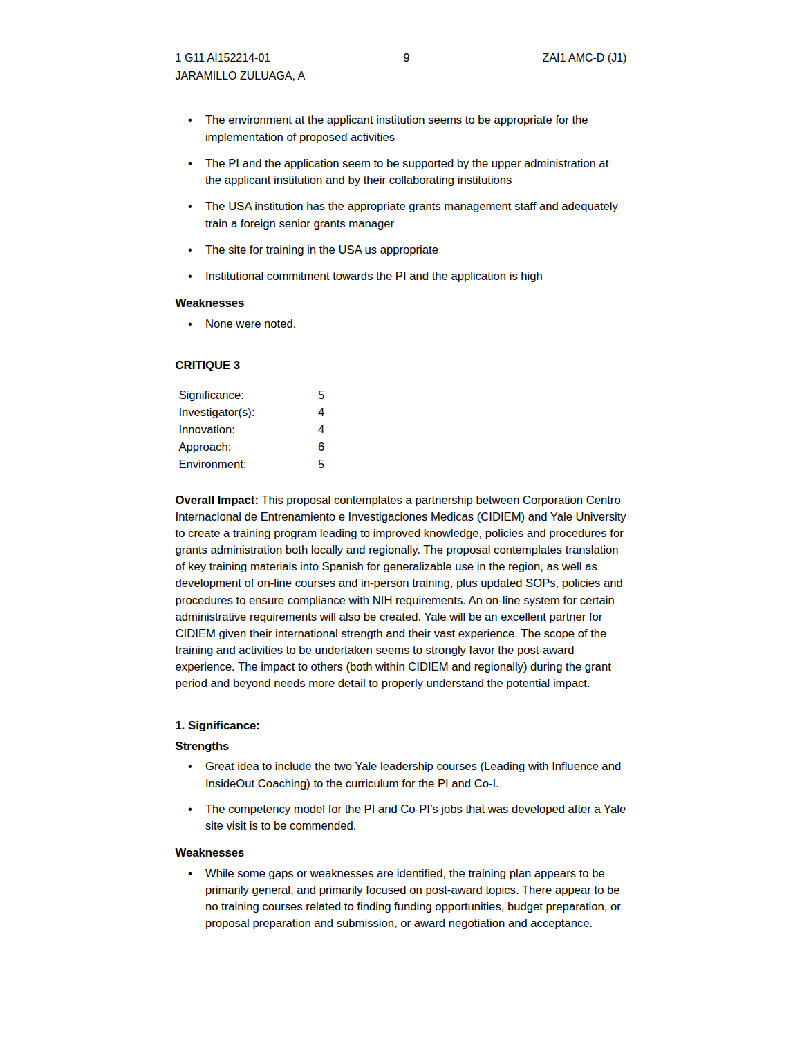1 G11 AI152214-01 9 ZAI1 AMC-D (J1)
JARAMILLO ZULUAGA, A
The environment at the applicant institution seems to be appropriate for the implementation of proposed activities
The PI and the application seem to be supported by the upper administration at the applicant institution and by their collaborating institutions
The USA institution has the appropriate grants management staff and adequately train a foreign senior grants manager
The site for training in the USA us appropriate
Institutional commitment towards the PI and the application is high
Weaknesses
None were noted.
CRITIQUE 3
| Significance: | 5 |
| Investigator(s): | 4 |
| Innovation: | 4 |
| Approach: | 6 |
| Environment: | 5 |
Overall Impact: This proposal contemplates a partnership between Corporation Centro Internacional de Entrenamiento e Investigaciones Medicas (CIDIEM) and Yale University to create a training program leading to improved knowledge, policies and procedures for grants administration both locally and regionally. The proposal contemplates translation of key training materials into Spanish for generalizable use in the region, as well as development of on-line courses and in-person training, plus updated SOPs, policies and procedures to ensure compliance with NIH requirements. An on-line system for certain administrative requirements will also be created. Yale will be an excellent partner for CIDIEM given their international strength and their vast experience. The scope of the training and activities to be undertaken seems to strongly favor the post-award experience. The impact to others (both within CIDIEM and regionally) during the grant period and beyond needs more detail to properly understand the potential impact.
1. Significance:
Strengths
Great idea to include the two Yale leadership courses (Leading with Influence and InsideOut Coaching) to the curriculum for the PI and Co-I.
The competency model for the PI and Co-PI’s jobs that was developed after a Yale site visit is to be commended.
Weaknesses
While some gaps or weaknesses are identified, the training plan appears to be primarily general, and primarily focused on post-award topics. There appear to be no training courses related to finding funding opportunities, budget preparation, or proposal preparation and submission, or award negotiation and acceptance.